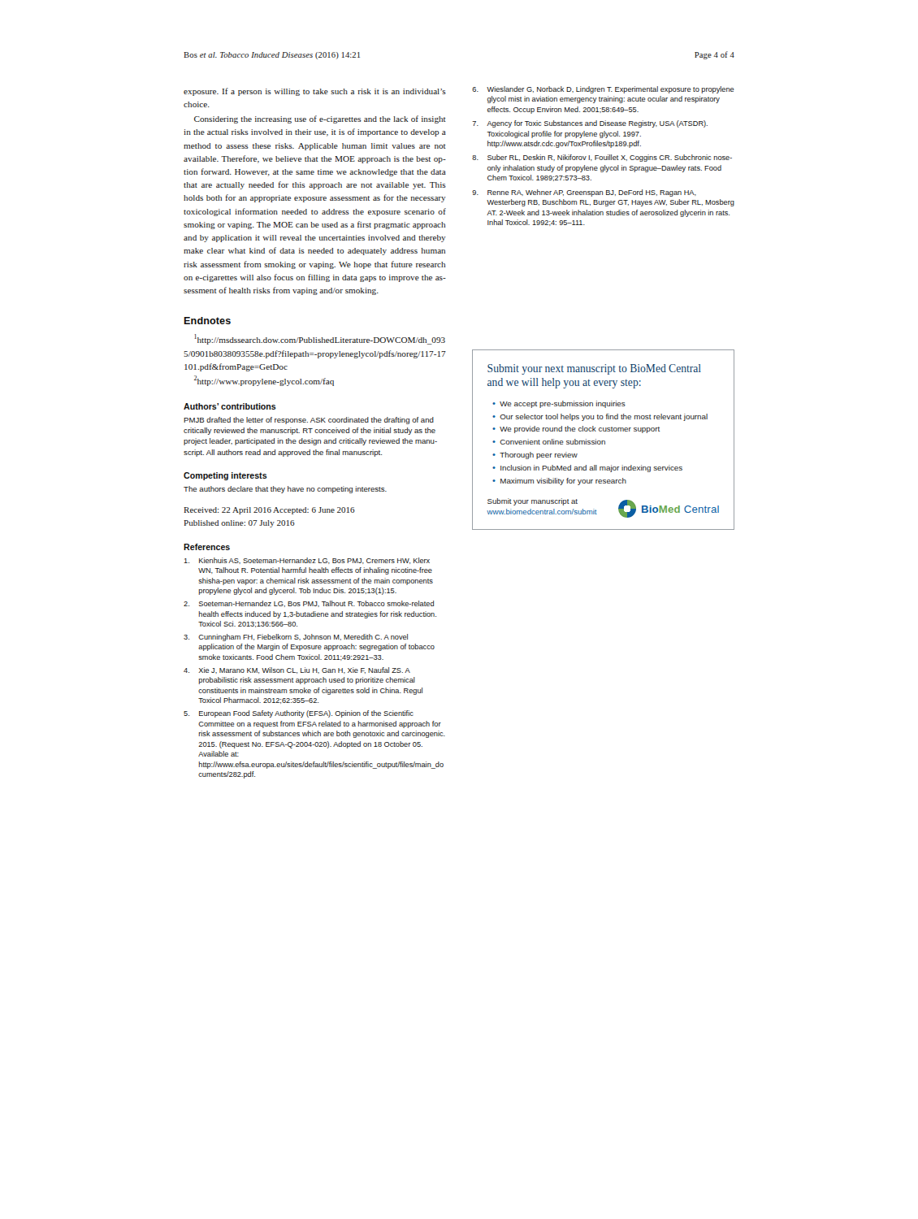Bos et al. Tobacco Induced Diseases (2016) 14:21
Page 4 of 4
exposure. If a person is willing to take such a risk it is an individual’s choice.
Considering the increasing use of e-cigarettes and the lack of insight in the actual risks involved in their use, it is of importance to develop a method to assess these risks. Applicable human limit values are not available. Therefore, we believe that the MOE approach is the best option forward. However, at the same time we acknowledge that the data that are actually needed for this approach are not available yet. This holds both for an appropriate exposure assessment as for the necessary toxicological information needed to address the exposure scenario of smoking or vaping. The MOE can be used as a first pragmatic approach and by application it will reveal the uncertainties involved and thereby make clear what kind of data is needed to adequately address human risk assessment from smoking or vaping. We hope that future research on e-cigarettes will also focus on filling in data gaps to improve the assessment of health risks from vaping and/or smoking.
Endnotes
1http://msdssearch.dow.com/PublishedLiterature-DOWCOM/dh_0935/0901b8038093558e.pdf?filepath=-propyleneglycol/pdfs/noreg/117-17101.pdf&fromPage=GetDoc
2http://www.propylene-glycol.com/faq
Authors’ contributions
PMJB drafted the letter of response. ASK coordinated the drafting of and critically reviewed the manuscript. RT conceived of the initial study as the project leader, participated in the design and critically reviewed the manuscript. All authors read and approved the final manuscript.
Competing interests
The authors declare that they have no competing interests.
Received: 22 April 2016 Accepted: 6 June 2016
Published online: 07 July 2016
References
1.
Kienhuis AS, Soeteman-Hernandez LG, Bos PMJ, Cremers HW, Klerx WN, Talhout R. Potential harmful health effects of inhaling nicotine-free shisha-pen vapor: a chemical risk assessment of the main components propylene glycol and glycerol. Tob Induc Dis. 2015;13(1):15.
2.
Soeteman-Hernandez LG, Bos PMJ, Talhout R. Tobacco smoke-related health effects induced by 1,3-butadiene and strategies for risk reduction. Toxicol Sci. 2013;136:566–80.
3.
Cunningham FH, Fiebelkorn S, Johnson M, Meredith C. A novel application of the Margin of Exposure approach: segregation of tobacco smoke toxicants. Food Chem Toxicol. 2011;49:2921–33.
4.
Xie J, Marano KM, Wilson CL, Liu H, Gan H, Xie F, Naufal ZS. A probabilistic risk assessment approach used to prioritize chemical constituents in mainstream smoke of cigarettes sold in China. Regul Toxicol Pharmacol. 2012;62:355–62.
5.
European Food Safety Authority (EFSA). Opinion of the Scientific Committee on a request from EFSA related to a harmonised approach for risk assessment of substances which are both genotoxic and carcinogenic. 2015. (Request No. EFSA-Q-2004-020). Adopted on 18 October 05. Available at: http://www.efsa.europa.eu/sites/default/files/scientific_output/files/main_documents/282.pdf.
6.
Wieslander G, Norback D, Lindgren T. Experimental exposure to propylene glycol mist in aviation emergency training: acute ocular and respiratory effects. Occup Environ Med. 2001;58:649–55.
7.
Agency for Toxic Substances and Disease Registry, USA (ATSDR). Toxicological profile for propylene glycol. 1997. http://www.atsdr.cdc.gov/ToxProfiles/tp189.pdf.
8.
Suber RL, Deskin R, Nikiforov I, Fouillet X, Coggins CR. Subchronic nose-only inhalation study of propylene glycol in Sprague–Dawley rats. Food Chem Toxicol. 1989;27:573–83.
9.
Renne RA, Wehner AP, Greenspan BJ, DeFord HS, Ragan HA, Westerberg RB, Buschbom RL, Burger GT, Hayes AW, Suber RL, Mosberg AT. 2-Week and 13-week inhalation studies of aerosolized glycerin in rats. Inhal Toxicol. 1992;4: 95–111.
Submit your next manuscript to BioMed Central
and we will help you at every step:
We accept pre-submission inquiries
Our selector tool helps you to find the most relevant journal
We provide round the clock customer support
Convenient online submission
Thorough peer review
Inclusion in PubMed and all major indexing services
Maximum visibility for your research
Submit your manuscript at
www.biomedcentral.com/submit
Bio Med Central